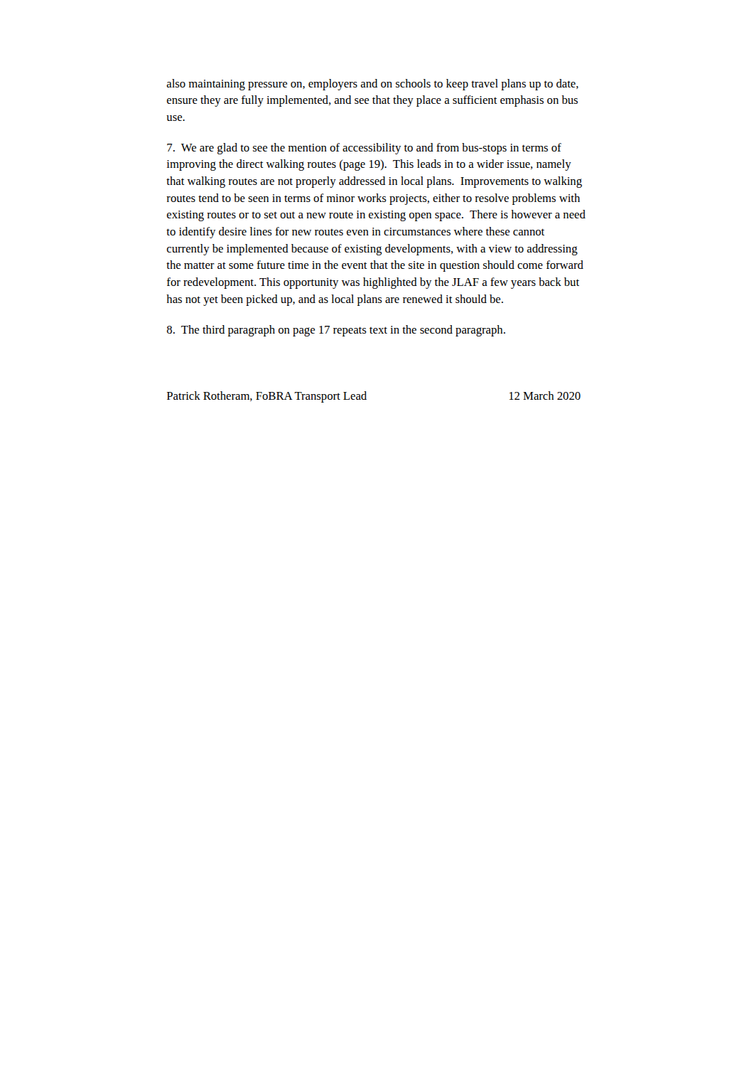also maintaining pressure on, employers and on schools to keep travel plans up to date, ensure they are fully implemented, and see that they place a sufficient emphasis on bus use.
7. We are glad to see the mention of accessibility to and from bus-stops in terms of improving the direct walking routes (page 19). This leads in to a wider issue, namely that walking routes are not properly addressed in local plans. Improvements to walking routes tend to be seen in terms of minor works projects, either to resolve problems with existing routes or to set out a new route in existing open space. There is however a need to identify desire lines for new routes even in circumstances where these cannot currently be implemented because of existing developments, with a view to addressing the matter at some future time in the event that the site in question should come forward for redevelopment. This opportunity was highlighted by the JLAF a few years back but has not yet been picked up, and as local plans are renewed it should be.
8. The third paragraph on page 17 repeats text in the second paragraph.
Patrick Rotheram, FoBRA Transport Lead 12 March 2020